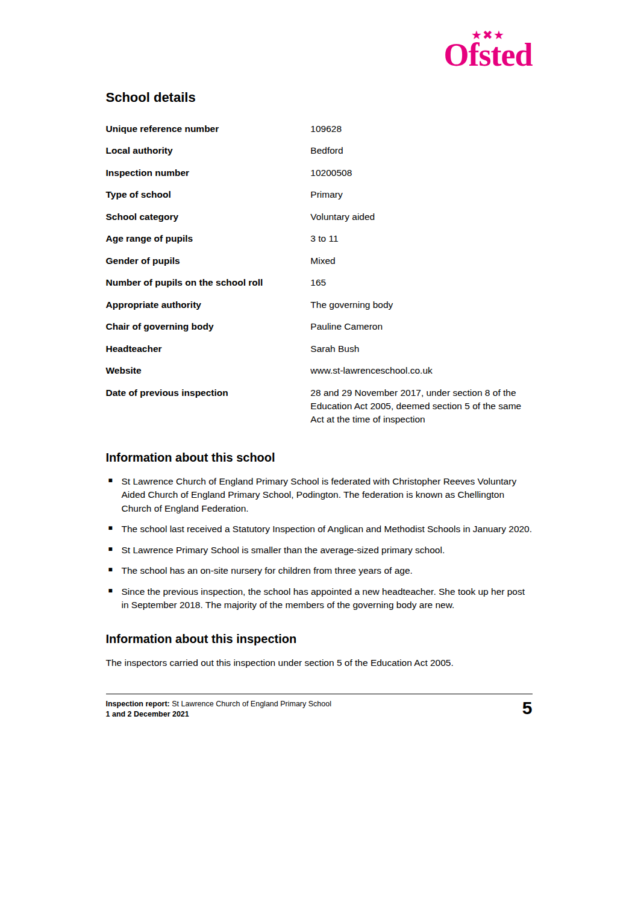★✖★ Ofsted
School details
| Unique reference number | 109628 |
| Local authority | Bedford |
| Inspection number | 10200508 |
| Type of school | Primary |
| School category | Voluntary aided |
| Age range of pupils | 3 to 11 |
| Gender of pupils | Mixed |
| Number of pupils on the school roll | 165 |
| Appropriate authority | The governing body |
| Chair of governing body | Pauline Cameron |
| Headteacher | Sarah Bush |
| Website | www.st-lawrenceschool.co.uk |
| Date of previous inspection | 28 and 29 November 2017, under section 8 of the Education Act 2005, deemed section 5 of the same Act at the time of inspection |
Information about this school
St Lawrence Church of England Primary School is federated with Christopher Reeves Voluntary Aided Church of England Primary School, Podington. The federation is known as Chellington Church of England Federation.
The school last received a Statutory Inspection of Anglican and Methodist Schools in January 2020.
St Lawrence Primary School is smaller than the average-sized primary school.
The school has an on-site nursery for children from three years of age.
Since the previous inspection, the school has appointed a new headteacher. She took up her post in September 2018. The majority of the members of the governing body are new.
Information about this inspection
The inspectors carried out this inspection under section 5 of the Education Act 2005.
Inspection report: St Lawrence Church of England Primary School
1 and 2 December 2021
5